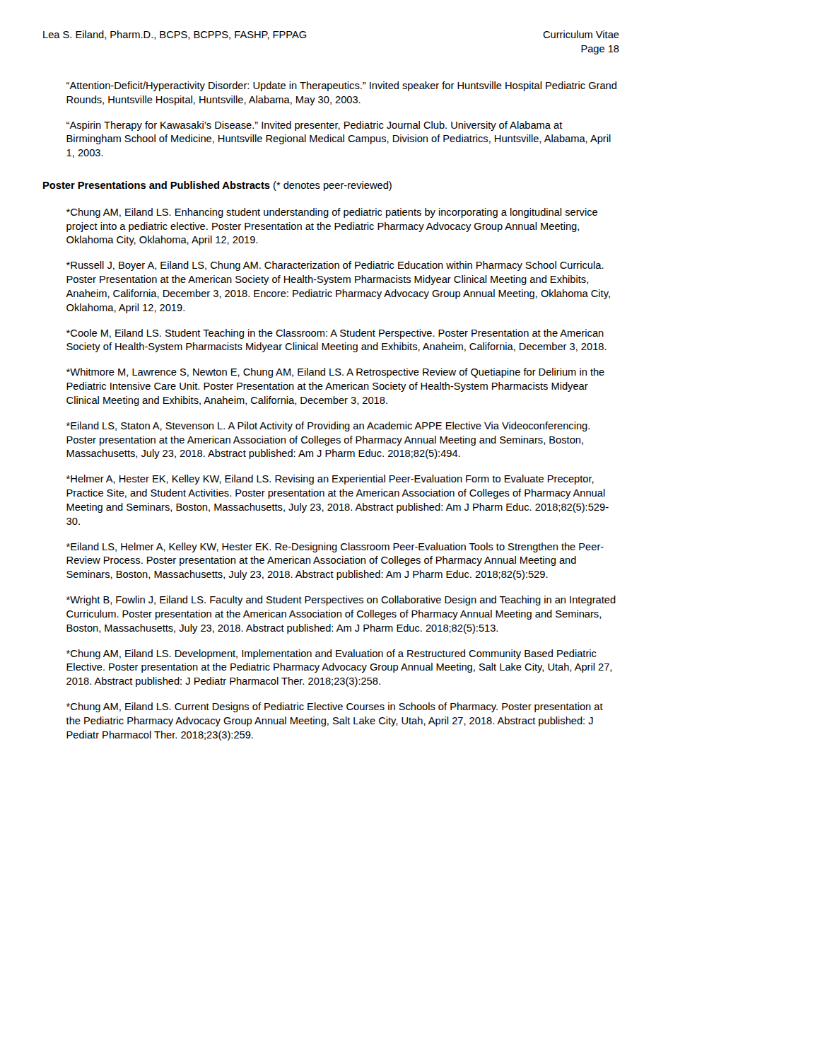Lea S. Eiland, Pharm.D., BCPS, BCPPS, FASHP, FPPAG
Curriculum Vitae
Page 18
“Attention-Deficit/Hyperactivity Disorder: Update in Therapeutics.” Invited speaker for Huntsville Hospital Pediatric Grand Rounds, Huntsville Hospital, Huntsville, Alabama, May 30, 2003.
“Aspirin Therapy for Kawasaki’s Disease.” Invited presenter, Pediatric Journal Club. University of Alabama at Birmingham School of Medicine, Huntsville Regional Medical Campus, Division of Pediatrics, Huntsville, Alabama, April 1, 2003.
Poster Presentations and Published Abstracts (* denotes peer-reviewed)
*Chung AM, Eiland LS. Enhancing student understanding of pediatric patients by incorporating a longitudinal service project into a pediatric elective. Poster Presentation at the Pediatric Pharmacy Advocacy Group Annual Meeting, Oklahoma City, Oklahoma, April 12, 2019.
*Russell J, Boyer A, Eiland LS, Chung AM. Characterization of Pediatric Education within Pharmacy School Curricula. Poster Presentation at the American Society of Health-System Pharmacists Midyear Clinical Meeting and Exhibits, Anaheim, California, December 3, 2018. Encore: Pediatric Pharmacy Advocacy Group Annual Meeting, Oklahoma City, Oklahoma, April 12, 2019.
*Coole M, Eiland LS. Student Teaching in the Classroom: A Student Perspective. Poster Presentation at the American Society of Health-System Pharmacists Midyear Clinical Meeting and Exhibits, Anaheim, California, December 3, 2018.
*Whitmore M, Lawrence S, Newton E, Chung AM, Eiland LS. A Retrospective Review of Quetiapine for Delirium in the Pediatric Intensive Care Unit. Poster Presentation at the American Society of Health-System Pharmacists Midyear Clinical Meeting and Exhibits, Anaheim, California, December 3, 2018.
*Eiland LS, Staton A, Stevenson L. A Pilot Activity of Providing an Academic APPE Elective Via Videoconferencing. Poster presentation at the American Association of Colleges of Pharmacy Annual Meeting and Seminars, Boston, Massachusetts, July 23, 2018. Abstract published: Am J Pharm Educ. 2018;82(5):494.
*Helmer A, Hester EK, Kelley KW, Eiland LS. Revising an Experiential Peer-Evaluation Form to Evaluate Preceptor, Practice Site, and Student Activities. Poster presentation at the American Association of Colleges of Pharmacy Annual Meeting and Seminars, Boston, Massachusetts, July 23, 2018. Abstract published: Am J Pharm Educ. 2018;82(5):529-30.
*Eiland LS, Helmer A, Kelley KW, Hester EK. Re-Designing Classroom Peer-Evaluation Tools to Strengthen the Peer-Review Process. Poster presentation at the American Association of Colleges of Pharmacy Annual Meeting and Seminars, Boston, Massachusetts, July 23, 2018. Abstract published: Am J Pharm Educ. 2018;82(5):529.
*Wright B, Fowlin J, Eiland LS. Faculty and Student Perspectives on Collaborative Design and Teaching in an Integrated Curriculum. Poster presentation at the American Association of Colleges of Pharmacy Annual Meeting and Seminars, Boston, Massachusetts, July 23, 2018. Abstract published: Am J Pharm Educ. 2018;82(5):513.
*Chung AM, Eiland LS. Development, Implementation and Evaluation of a Restructured Community Based Pediatric Elective. Poster presentation at the Pediatric Pharmacy Advocacy Group Annual Meeting, Salt Lake City, Utah, April 27, 2018. Abstract published: J Pediatr Pharmacol Ther. 2018;23(3):258.
*Chung AM, Eiland LS. Current Designs of Pediatric Elective Courses in Schools of Pharmacy. Poster presentation at the Pediatric Pharmacy Advocacy Group Annual Meeting, Salt Lake City, Utah, April 27, 2018. Abstract published: J Pediatr Pharmacol Ther. 2018;23(3):259.